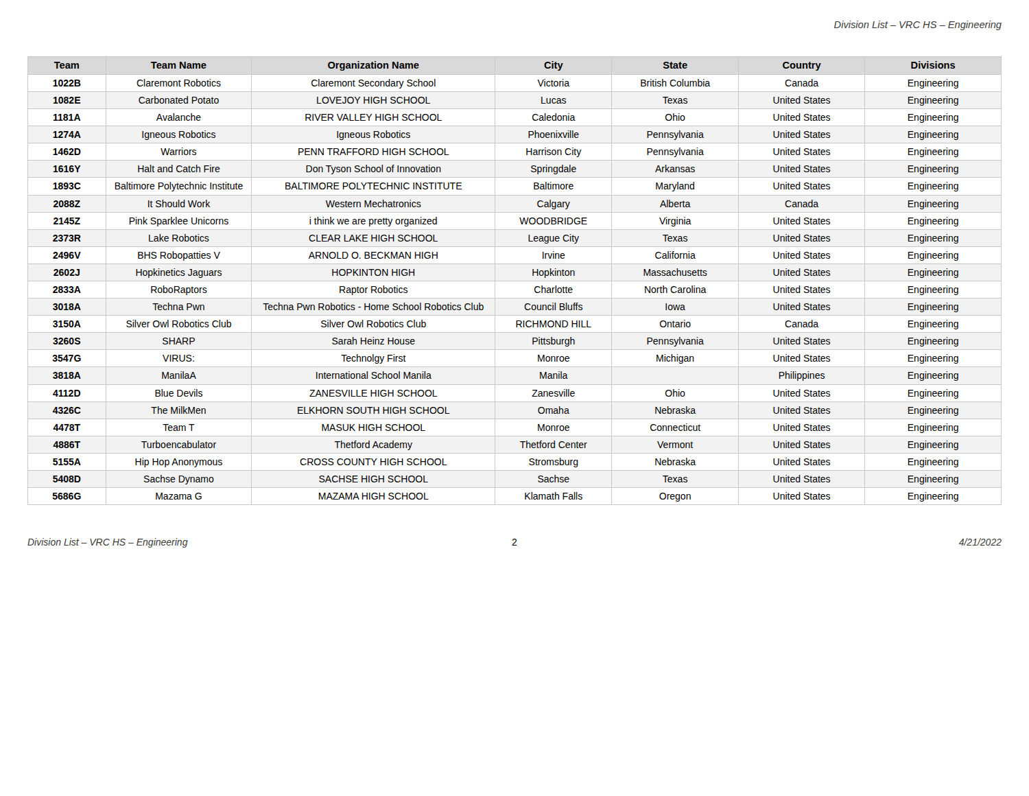Division List – VRC HS – Engineering
Division List – VRC HS – Engineering
| Team | Team Name | Organization Name | City | State | Country | Divisions |
| --- | --- | --- | --- | --- | --- | --- |
| 1022B | Claremont Robotics | Claremont Secondary School | Victoria | British Columbia | Canada | Engineering |
| 1082E | Carbonated Potato | LOVEJOY HIGH SCHOOL | Lucas | Texas | United States | Engineering |
| 1181A | Avalanche | RIVER VALLEY HIGH SCHOOL | Caledonia | Ohio | United States | Engineering |
| 1274A | Igneous Robotics | Igneous Robotics | Phoenixville | Pennsylvania | United States | Engineering |
| 1462D | Warriors | PENN TRAFFORD HIGH SCHOOL | Harrison City | Pennsylvania | United States | Engineering |
| 1616Y | Halt and Catch Fire | Don Tyson School of Innovation | Springdale | Arkansas | United States | Engineering |
| 1893C | Baltimore Polytechnic Institute | BALTIMORE POLYTECHNIC INSTITUTE | Baltimore | Maryland | United States | Engineering |
| 2088Z | It Should Work | Western Mechatronics | Calgary | Alberta | Canada | Engineering |
| 2145Z | Pink Sparklee Unicorns | i think we are pretty organized | WOODBRIDGE | Virginia | United States | Engineering |
| 2373R | Lake Robotics | CLEAR LAKE HIGH SCHOOL | League City | Texas | United States | Engineering |
| 2496V | BHS Robopatties V | ARNOLD O. BECKMAN HIGH | Irvine | California | United States | Engineering |
| 2602J | Hopkinetics Jaguars | HOPKINTON HIGH | Hopkinton | Massachusetts | United States | Engineering |
| 2833A | RoboRaptors | Raptor Robotics | Charlotte | North Carolina | United States | Engineering |
| 3018A | Techna Pwn | Techna Pwn Robotics - Home School Robotics Club | Council Bluffs | Iowa | United States | Engineering |
| 3150A | Silver Owl Robotics Club | Silver Owl Robotics Club | RICHMOND HILL | Ontario | Canada | Engineering |
| 3260S | SHARP | Sarah Heinz House | Pittsburgh | Pennsylvania | United States | Engineering |
| 3547G | VIRUS: | Technolgy First | Monroe | Michigan | United States | Engineering |
| 3818A | ManilaA | International School Manila | Manila | | Philippines | Engineering |
| 4112D | Blue Devils | ZANESVILLE HIGH SCHOOL | Zanesville | Ohio | United States | Engineering |
| 4326C | The MilkMen | ELKHORN SOUTH HIGH SCHOOL | Omaha | Nebraska | United States | Engineering |
| 4478T | Team T | MASUK HIGH SCHOOL | Monroe | Connecticut | United States | Engineering |
| 4886T | Turboencabulator | Thetford Academy | Thetford Center | Vermont | United States | Engineering |
| 5155A | Hip Hop Anonymous | CROSS COUNTY HIGH SCHOOL | Stromsburg | Nebraska | United States | Engineering |
| 5408D | Sachse Dynamo | SACHSE HIGH SCHOOL | Sachse | Texas | United States | Engineering |
| 5686G | Mazama G | MAZAMA HIGH SCHOOL | Klamath Falls | Oregon | United States | Engineering |
Division List – VRC HS – Engineering
2
4/21/2022